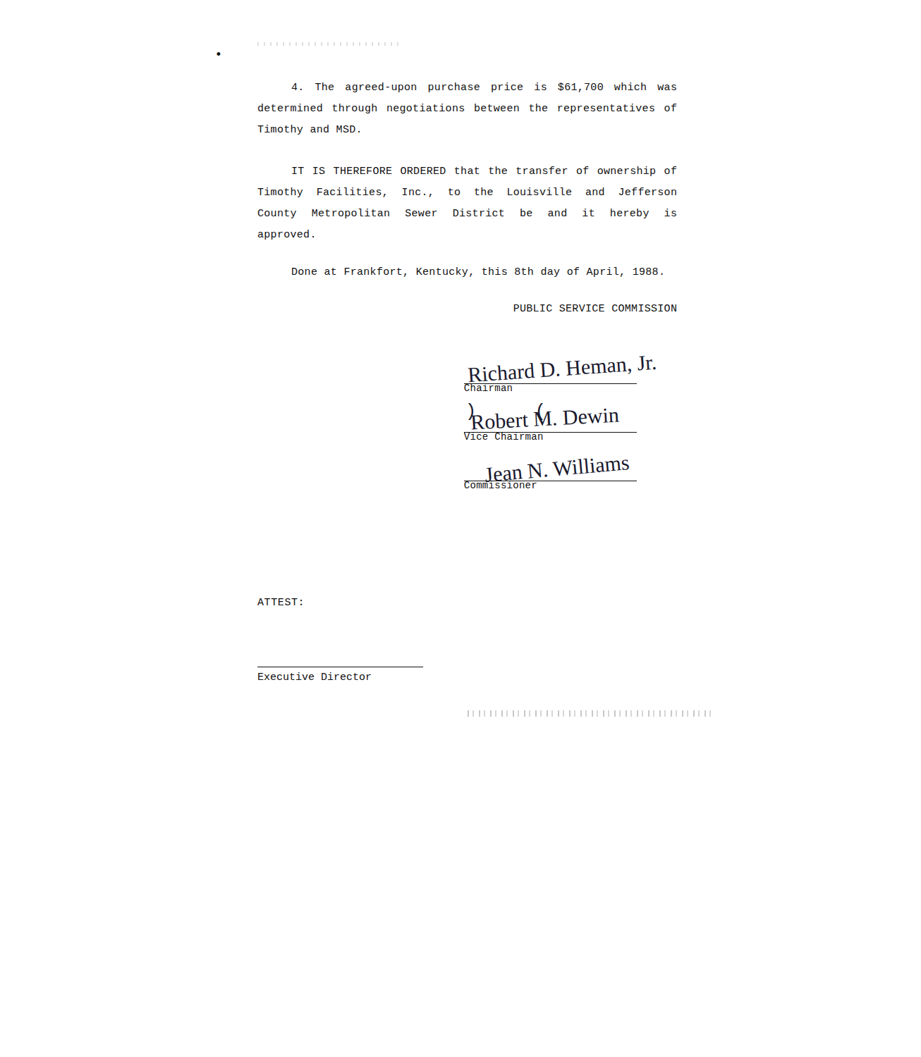•
4. The agreed-upon purchase price is $61,700 which was determined through negotiations between the representatives of Timothy and MSD.
IT IS THEREFORE ORDERED that the transfer of ownership of Timothy Facilities, Inc., to the Louisville and Jefferson County Metropolitan Sewer District be and it hereby is approved.
Done at Frankfort, Kentucky, this 8th day of April, 1988.
PUBLIC SERVICE COMMISSION
Richard D. Heman, Jr. Chairman
) ( Robert M. Dewin Vice Chairman
Jean N. Williams Commissioner
ATTEST:
Executive Director